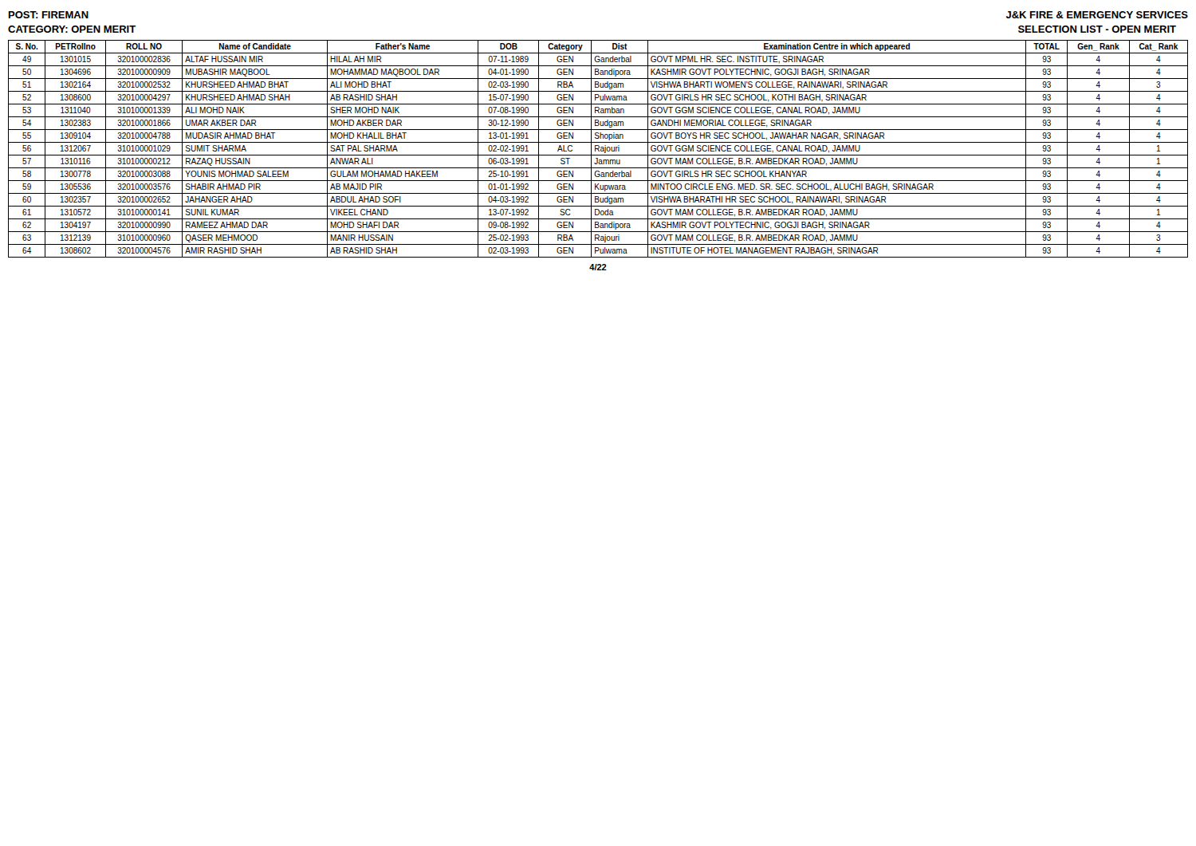POST: FIREMAN
CATEGORY: OPEN MERIT
J&K FIRE & EMERGENCY SERVICES
SELECTION LIST - OPEN MERIT
| S. No. | PETRollno | ROLL NO | Name of Candidate | Father's Name | DOB | Category | Dist | Examination Centre in which appeared | TOTAL | Gen_ Rank | Cat_ Rank |
| --- | --- | --- | --- | --- | --- | --- | --- | --- | --- | --- | --- |
| 49 | 1301015 | 320100002836 | ALTAF HUSSAIN MIR | HILAL AH MIR | 07-11-1989 | GEN | Ganderbal | GOVT MPML HR. SEC. INSTITUTE, SRINAGAR | 93 | 4 | 4 |
| 50 | 1304696 | 320100000909 | MUBASHIR MAQBOOL | MOHAMMAD MAQBOOL DAR | 04-01-1990 | GEN | Bandipora | KASHMIR GOVT POLYTECHNIC, GOGJI BAGH, SRINAGAR | 93 | 4 | 4 |
| 51 | 1302164 | 320100002532 | KHURSHEED AHMAD BHAT | ALI MOHD BHAT | 02-03-1990 | RBA | Budgam | VISHWA BHARTI WOMEN'S COLLEGE, RAINAWARI, SRINAGAR | 93 | 4 | 3 |
| 52 | 1308600 | 320100004297 | KHURSHEED AHMAD SHAH | AB RASHID SHAH | 15-07-1990 | GEN | Pulwama | GOVT GIRLS HR SEC SCHOOL, KOTHI BAGH, SRINAGAR | 93 | 4 | 4 |
| 53 | 1311040 | 310100001339 | ALI MOHD NAIK | SHER MOHD NAIK | 07-08-1990 | GEN | Ramban | GOVT GGM SCIENCE COLLEGE, CANAL ROAD, JAMMU | 93 | 4 | 4 |
| 54 | 1302383 | 320100001866 | UMAR AKBER DAR | MOHD AKBER DAR | 30-12-1990 | GEN | Budgam | GANDHI MEMORIAL COLLEGE, SRINAGAR | 93 | 4 | 4 |
| 55 | 1309104 | 320100004788 | MUDASIR AHMAD BHAT | MOHD KHALIL BHAT | 13-01-1991 | GEN | Shopian | GOVT BOYS HR SEC SCHOOL, JAWAHAR NAGAR, SRINAGAR | 93 | 4 | 4 |
| 56 | 1312067 | 310100001029 | SUMIT SHARMA | SAT PAL SHARMA | 02-02-1991 | ALC | Rajouri | GOVT GGM SCIENCE COLLEGE, CANAL ROAD, JAMMU | 93 | 4 | 1 |
| 57 | 1310116 | 310100000212 | RAZAQ HUSSAIN | ANWAR ALI | 06-03-1991 | ST | Jammu | GOVT MAM COLLEGE, B.R. AMBEDKAR ROAD, JAMMU | 93 | 4 | 1 |
| 58 | 1300778 | 320100003088 | YOUNIS MOHMAD SALEEM | GULAM MOHAMAD HAKEEM | 25-10-1991 | GEN | Ganderbal | GOVT GIRLS HR SEC SCHOOL KHANYAR | 93 | 4 | 4 |
| 59 | 1305536 | 320100003576 | SHABIR AHMAD PIR | AB MAJID PIR | 01-01-1992 | GEN | Kupwara | MINTOO CIRCLE ENG. MED. SR. SEC. SCHOOL, ALUCHI BAGH, SRINAGAR | 93 | 4 | 4 |
| 60 | 1302357 | 320100002652 | JAHANGER AHAD | ABDUL AHAD SOFI | 04-03-1992 | GEN | Budgam | VISHWA BHARATHI HR SEC SCHOOL, RAINAWARI, SRINAGAR | 93 | 4 | 4 |
| 61 | 1310572 | 310100000141 | SUNIL KUMAR | VIKEEL CHAND | 13-07-1992 | SC | Doda | GOVT MAM COLLEGE, B.R. AMBEDKAR ROAD, JAMMU | 93 | 4 | 1 |
| 62 | 1304197 | 320100000990 | RAMEEZ AHMAD DAR | MOHD SHAFI DAR | 09-08-1992 | GEN | Bandipora | KASHMIR GOVT POLYTECHNIC, GOGJI BAGH, SRINAGAR | 93 | 4 | 4 |
| 63 | 1312139 | 310100000960 | QASER MEHMOOD | MANIR HUSSAIN | 25-02-1993 | RBA | Rajouri | GOVT MAM COLLEGE, B.R. AMBEDKAR ROAD, JAMMU | 93 | 4 | 3 |
| 64 | 1308602 | 320100004576 | AMIR RASHID SHAH | AB RASHID SHAH | 02-03-1993 | GEN | Pulwama | INSTITUTE OF HOTEL MANAGEMENT RAJBAGH, SRINAGAR | 93 | 4 | 4 |
4/22